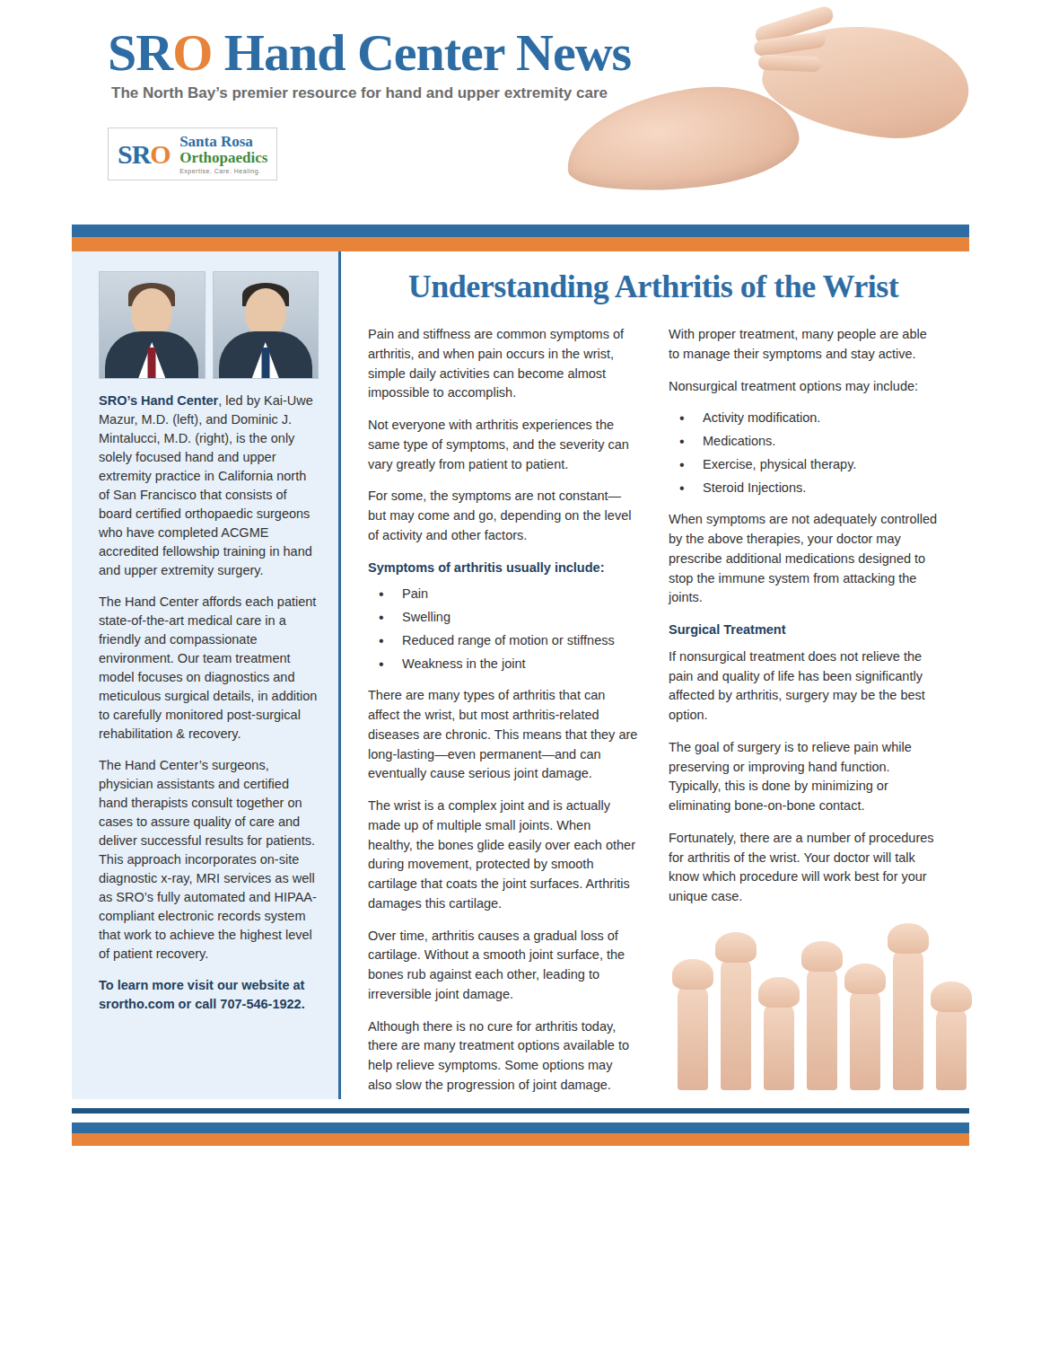SRO Hand Center News
The North Bay’s premier resource for hand and upper extremity care
SRO Santa Rosa Orthopaedics Expertise. Care. Healing.
SRO’s Hand Center, led by Kai-Uwe Mazur, M.D. (left), and Dominic J. Mintalucci, M.D. (right), is the only solely focused hand and upper extremity practice in California north of San Francisco that consists of board certified orthopaedic surgeons who have completed ACGME accredited fellowship training in hand and upper extremity surgery.
The Hand Center affords each patient state-of-the-art medical care in a friendly and compassionate environment. Our team treatment model focuses on diagnostics and meticulous surgical details, in addition to carefully monitored post-surgical rehabilitation & recovery.
The Hand Center’s surgeons, physician assistants and certified hand therapists consult together on cases to assure quality of care and deliver successful results for patients. This approach incorporates on-site diagnostic x-ray, MRI services as well as SRO’s fully automated and HIPAA-compliant electronic records system that work to achieve the highest level of patient recovery.
To learn more visit our website at srortho.com or call 707-546-1922.
Understanding Arthritis of the Wrist
Pain and stiffness are common symptoms of arthritis, and when pain occurs in the wrist, simple daily activities can become almost impossible to accomplish.
Not everyone with arthritis experiences the same type of symptoms, and the severity can vary greatly from patient to patient.
For some, the symptoms are not constant—but may come and go, depending on the level of activity and other factors.
Symptoms of arthritis usually include:
Pain
Swelling
Reduced range of motion or stiffness
Weakness in the joint
There are many types of arthritis that can affect the wrist, but most arthritis-related diseases are chronic. This means that they are long-lasting—even permanent—and can eventually cause serious joint damage.
The wrist is a complex joint and is actually made up of multiple small joints. When healthy, the bones glide easily over each other during movement, protected by smooth cartilage that coats the joint surfaces. Arthritis damages this cartilage.
Over time, arthritis causes a gradual loss of cartilage. Without a smooth joint surface, the bones rub against each other, leading to irreversible joint damage.
Although there is no cure for arthritis today, there are many treatment options available to help relieve symptoms. Some options may also slow the progression of joint damage.
With proper treatment, many people are able to manage their symptoms and stay active.
Nonsurgical treatment options may include:
Activity modification.
Medications.
Exercise, physical therapy.
Steroid Injections.
When symptoms are not adequately controlled by the above therapies, your doctor may prescribe additional medications designed to stop the immune system from attacking the joints.
Surgical Treatment
If nonsurgical treatment does not relieve the pain and quality of life has been significantly affected by arthritis, surgery may be the best option.
The goal of surgery is to relieve pain while preserving or improving hand function. Typically, this is done by minimizing or eliminating bone-on-bone contact.
Fortunately, there are a number of procedures for arthritis of the wrist. Your doctor will talk know which procedure will work best for your unique case.